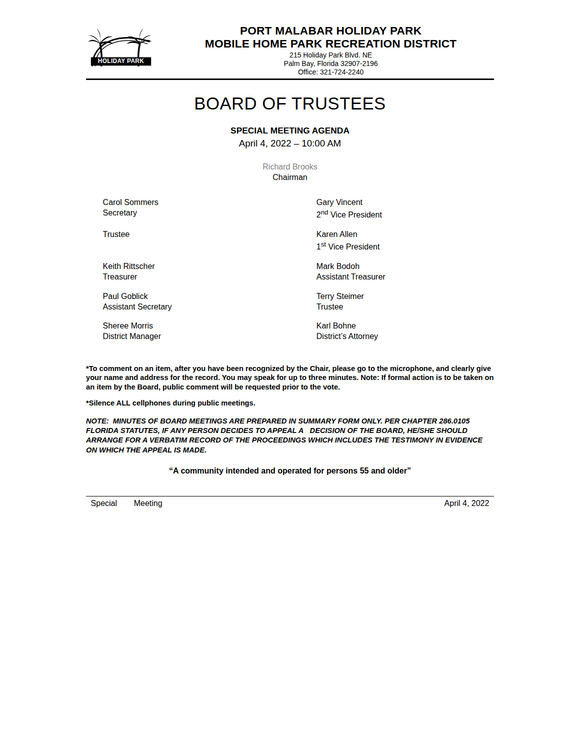HOLIDAY PARK
PORT MALABAR HOLIDAY PARK
MOBILE HOME PARK RECREATION DISTRICT
215 Holiday Park Blvd. NE
Palm Bay, Florida 32907-2196
Office: 321-724-2240
BOARD OF TRUSTEES
SPECIAL MEETING AGENDA
April 4, 2022 – 10:00 AM
Richard Brooks
Chairman
| Carol Sommers Secretary | Gary Vincent 2 nd Vice President |
| Trustee | Karen Allen 1 st Vice President |
| Keith Rittscher Treasurer | Mark Bodoh Assistant Treasurer |
| Paul Goblick Assistant Secretary | Terry Steimer Trustee |
| Sheree Morris District Manager | Karl Bohne District’s Attorney |
*To comment on an item, after you have been recognized by the Chair, please go to the microphone, and clearly give your name and address for the record. You may speak for up to three minutes. Note: If formal action is to be taken on an item by the Board, public comment will be requested prior to the vote.
*Silence ALL cellphones during public meetings.
NOTE: MINUTES OF BOARD MEETINGS ARE PREPARED IN SUMMARY FORM ONLY. PER CHAPTER 286.0105 FLORIDA STATUTES, IF ANY PERSON DECIDES TO APPEAL A DECISION OF THE BOARD, HE/SHE SHOULD ARRANGE FOR A VERBATIM RECORD OF THE PROCEEDINGS WHICH INCLUDES THE TESTIMONY IN EVIDENCE ON WHICH THE APPEAL IS MADE.
“A community intended and operated for persons 55 and older”
Special Meeting
April 4, 2022